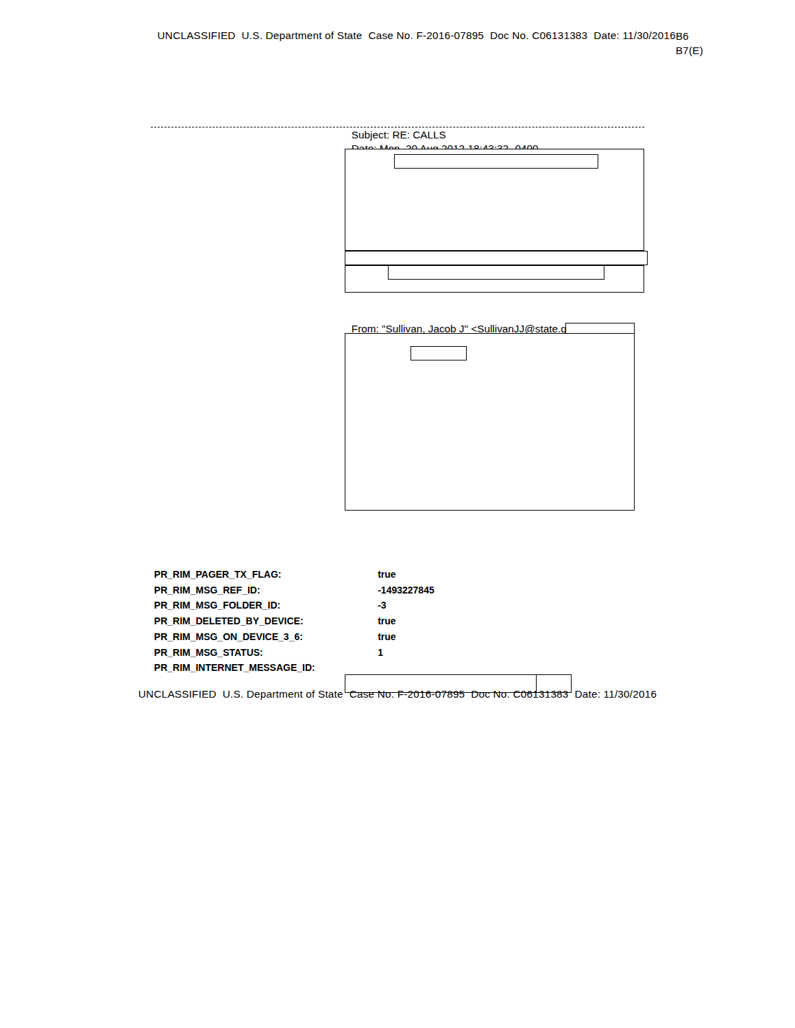UNCLASSIFIED U.S. Department of State Case No. F-2016-07895 Doc No. C06131383 Date: 11/30/2016
B6
B7(E)
Subject: RE: CALLS
Date: Mon, 20 Aug 2012 18:43:32 -0400
From: "Sullivan, Jacob J" <SullivanJJ@state.gov>
To: Huma Abedin <Huma@clintonemail.com>
| PR_RIM_PAGER_TX_FLAG: | true |
| PR_RIM_MSG_REF_ID: | -1493227845 |
| PR_RIM_MSG_FOLDER_ID: | -3 |
| PR_RIM_DELETED_BY_DEVICE: | true |
| PR_RIM_MSG_ON_DEVICE_3_6: | true |
| PR_RIM_MSG_STATUS: | 1 |
| PR_RIM_INTERNET_MESSAGE_ID: | |
UNCLASSIFIED U.S. Department of State Case No. F-2016-07895 Doc No. C06131383 Date: 11/30/2016